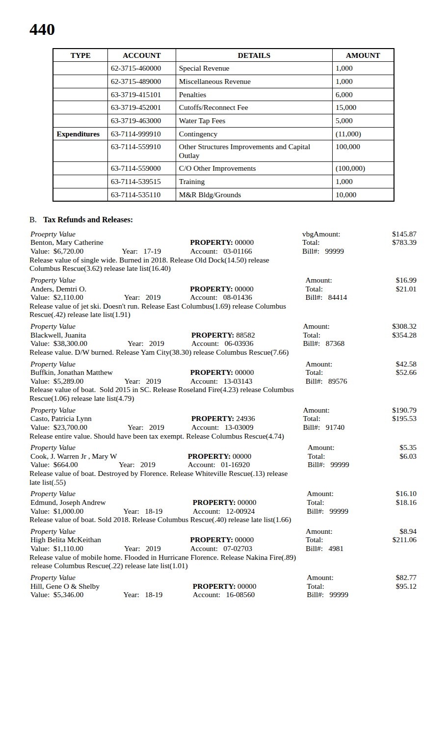440
| TYPE | ACCOUNT | DETAILS | AMOUNT |
| --- | --- | --- | --- |
| | 62-3715-460000 | Special Revenue | 1,000 |
| | 62-3715-489000 | Miscellaneous Revenue | 1,000 |
| | 63-3719-415101 | Penalties | 6,000 |
| | 63-3719-452001 | Cutoffs/Reconnect Fee | 15,000 |
| | 63-3719-463000 | Water Tap Fees | 5,000 |
| Expenditures | 63-7114-999910 | Contingency | (11,000) |
| | 63-7114-559910 | Other Structures Improvements and Capital Outlay | 100,000 |
| | 63-7114-559000 | C/O Other Improvements | (100,000) |
| | 63-7114-539515 | Training | 1,000 |
| | 63-7114-535110 | M&R Bldg/Grounds | 10,000 |
B. Tax Refunds and Releases:
| Proeprty Value | vbgAmount: | $145.87 |
| Benton, Mary Catherine | PROPERTY: 00000 | | Total: | $783.39 |
| Value: $6,720.00 | Year: 17-19 | Account: 03-01166 | | Bill#: 99999 | |
Release value of single wide. Burned in 2018. Release Old Dock(14.50) release
Columbus Rescue(3.62) release late list(16.40)
| Property Value | Amount: | $16.99 |
| Anders, Demtri O. | PROPERTY: 00000 | | Total: | $21.01 |
| Value: $2,110.00 | Year: 2019 | Account: 08-01436 | | Bill#: 84414 | |
Release value of jet ski. Doesn't run. Release East Columbus(1.69) release Columbus
Rescue(.42) release late list(1.91)
| Property Value | Amount: | $308.32 |
| Blackwell, Juanita | PROPERTY: 88582 | | Total: | $354.28 |
| Value: $38,300.00 | Year: 2019 | Account: 06-03936 | | Bill#: 87368 | |
Release value. D/W burned. Release Yam City(38.30) release Columbus Rescue(7.66)
| Property Value | Amount: | $42.58 |
| Buffkin, Jonathan Matthew | PROPERTY: 00000 | | Total: | $52.66 |
| Value: $5,289.00 | Year: 2019 | Account: 13-03143 | | Bill#: 89576 | |
Release value of boat. Sold 2015 in SC. Release Roseland Fire(4.23) release Columbus
Rescue(1.06) release late list(4.79)
| Property Value | Amount: | $190.79 |
| Casto, Patricia Lynn | PROPERTY: 24936 | | Total: | $195.53 |
| Value: $23,700.00 | Year: 2019 | Account: 13-03009 | | Bill#: 91740 | |
Release entire value. Should have been tax exempt. Release Columbus Rescue(4.74)
| Property Value | Amount: | $5.35 |
| Cook, J. Warren Jr , Mary W | PROPERTY: 00000 | | Total: | $6.03 |
| Value: $664.00 | Year: 2019 | Account: 01-16920 | | Bill#: 99999 | |
Release value of boat. Destroyed by Florence. Release Whiteville Rescue(.13) release
late list(.55)
| Property Value | Amount: | $16.10 |
| Edmund, Joseph Andrew | PROPERTY: 00000 | | Total: | $18.16 |
| Value: $1,000.00 | Year: 18-19 | Account: 12-00924 | | Bill#: 99999 | |
Release value of boat. Sold 2018. Release Columbus Rescue(.40) release late list(1.66)
| Property Value | Amount: | $8.94 |
| High Belita McKeithan | PROPERTY: 00000 | | Total: | $211.06 |
| Value: $1,110.00 | Year: 2019 | Account: 07-02703 | | Bill#: 4981 | |
Release value of mobile home. Flooded in Hurricane Florence. Release Nakina Fire(.89)
release Columbus Rescue(.22) release late list(1.01)
| Property Value | Amount: | $82.77 |
| Hill, Gene O & Shelby | PROPERTY: 00000 | | Total: | $95.12 |
| Value: $5,346.00 | Year: 18-19 | Account: 16-08560 | | Bill#: 99999 | |